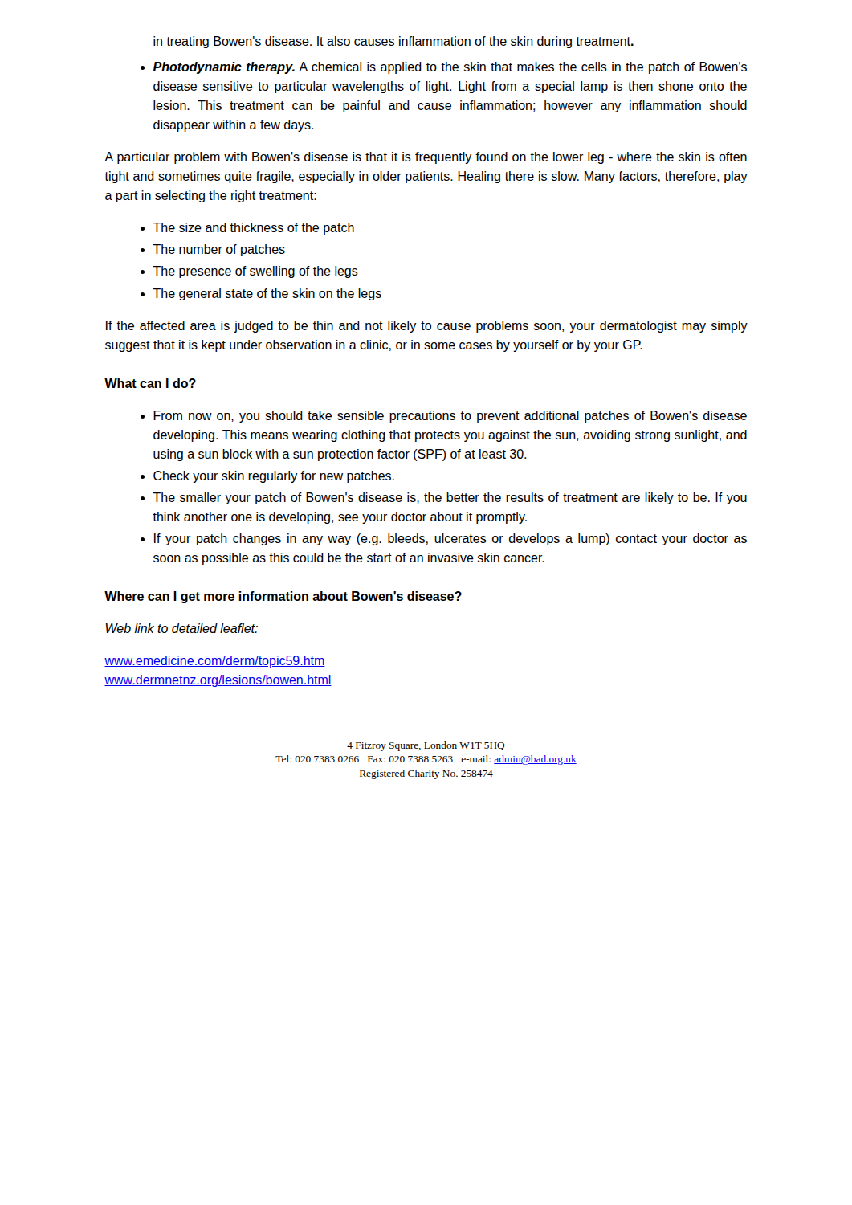in treating Bowen's disease. It also causes inflammation of the skin during treatment.
Photodynamic therapy. A chemical is applied to the skin that makes the cells in the patch of Bowen's disease sensitive to particular wavelengths of light. Light from a special lamp is then shone onto the lesion. This treatment can be painful and cause inflammation; however any inflammation should disappear within a few days.
A particular problem with Bowen's disease is that it is frequently found on the lower leg - where the skin is often tight and sometimes quite fragile, especially in older patients. Healing there is slow. Many factors, therefore, play a part in selecting the right treatment:
The size and thickness of the patch
The number of patches
The presence of swelling of the legs
The general state of the skin on the legs
If the affected area is judged to be thin and not likely to cause problems soon, your dermatologist may simply suggest that it is kept under observation in a clinic, or in some cases by yourself or by your GP.
What can I do?
From now on, you should take sensible precautions to prevent additional patches of Bowen's disease developing. This means wearing clothing that protects you against the sun, avoiding strong sunlight, and using a sun block with a sun protection factor (SPF) of at least 30.
Check your skin regularly for new patches.
The smaller your patch of Bowen's disease is, the better the results of treatment are likely to be. If you think another one is developing, see your doctor about it promptly.
If your patch changes in any way (e.g. bleeds, ulcerates or develops a lump) contact your doctor as soon as possible as this could be the start of an invasive skin cancer.
Where can I get more information about Bowen's disease?
Web link to detailed leaflet:
www.emedicine.com/derm/topic59.htm
www.dermnetnz.org/lesions/bowen.html
4 Fitzroy Square, London W1T 5HQ
Tel: 020 7383 0266 Fax: 020 7388 5263 e-mail: admin@bad.org.uk
Registered Charity No. 258474